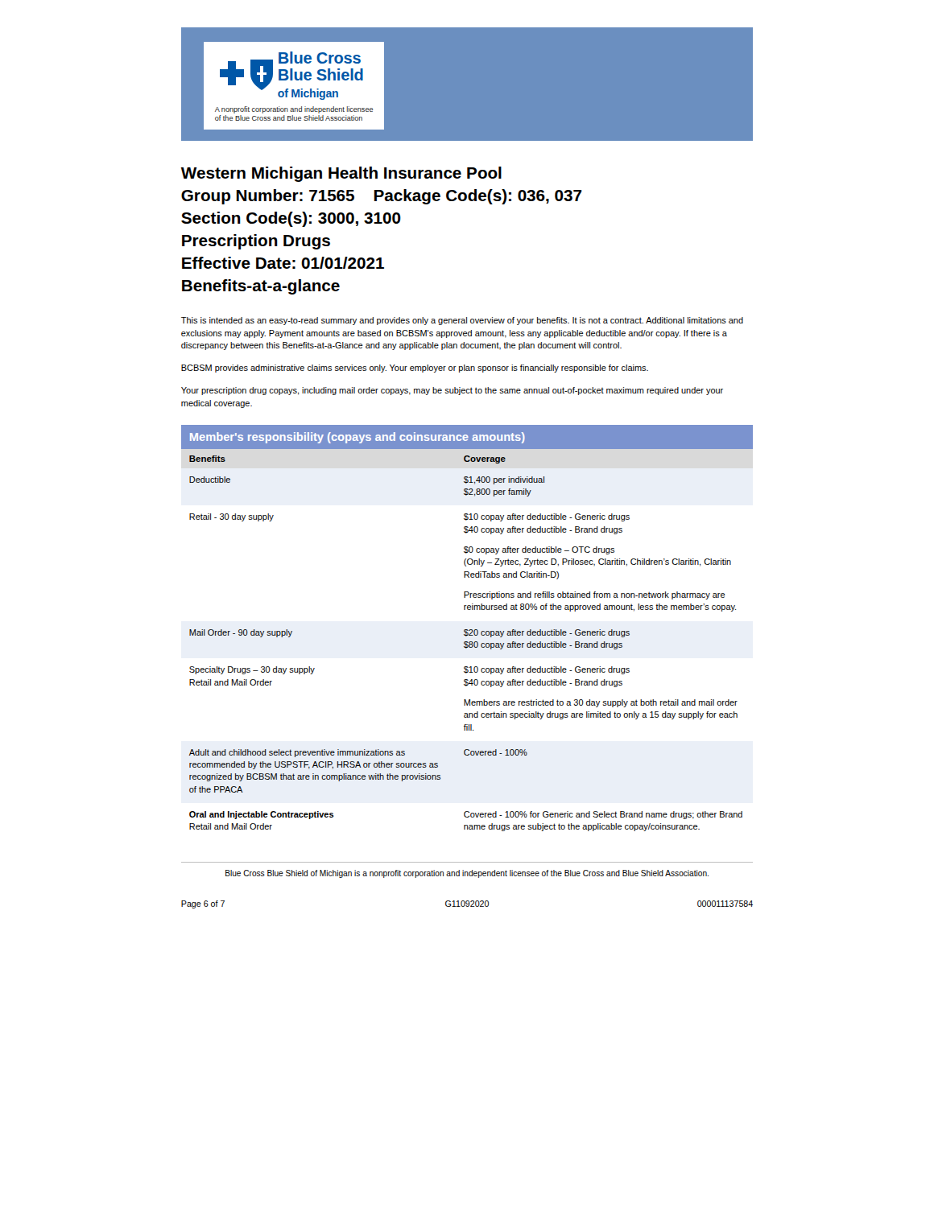Blue Cross
Blue Shield
of Michigan
A nonprofit corporation and independent licensee
of the Blue Cross and Blue Shield Association
Western Michigan Health Insurance Pool
Group Number: 71565 Package Code(s): 036, 037
Section Code(s): 3000, 3100
Prescription Drugs
Effective Date: 01/01/2021
Benefits-at-a-glance
This is intended as an easy-to-read summary and provides only a general overview of your benefits. It is not a contract. Additional limitations and exclusions may apply. Payment amounts are based on BCBSM's approved amount, less any applicable deductible and/or copay. If there is a discrepancy between this Benefits-at-a-Glance and any applicable plan document, the plan document will control.
BCBSM provides administrative claims services only. Your employer or plan sponsor is financially responsible for claims.
Your prescription drug copays, including mail order copays, may be subject to the same annual out-of-pocket maximum required under your medical coverage.
Member's responsibility (copays and coinsurance amounts)
| Benefits | Coverage |
| --- | --- |
| Deductible | $1,400 per individual $2,800 per family |
| Retail - 30 day supply | $10 copay after deductible - Generic drugs $40 copay after deductible - Brand drugs $0 copay after deductible – OTC drugs (Only – Zyrtec, Zyrtec D, Prilosec, Claritin, Children’s Claritin, Claritin RediTabs and Claritin-D) Prescriptions and refills obtained from a non-network pharmacy are reimbursed at 80% of the approved amount, less the member’s copay. |
| Mail Order - 90 day supply | $20 copay after deductible - Generic drugs $80 copay after deductible - Brand drugs |
| Specialty Drugs – 30 day supply Retail and Mail Order | $10 copay after deductible - Generic drugs $40 copay after deductible - Brand drugs Members are restricted to a 30 day supply at both retail and mail order and certain specialty drugs are limited to only a 15 day supply for each fill. |
| Adult and childhood select preventive immunizations as recommended by the USPSTF, ACIP, HRSA or other sources as recognized by BCBSM that are in compliance with the provisions of the PPACA | Covered - 100% |
| Oral and Injectable Contraceptives Retail and Mail Order | Covered - 100% for Generic and Select Brand name drugs; other Brand name drugs are subject to the applicable copay/coinsurance. |
Blue Cross Blue Shield of Michigan is a nonprofit corporation and independent licensee of the Blue Cross and Blue Shield Association.
Page 6 of 7
G11092020
000011137584